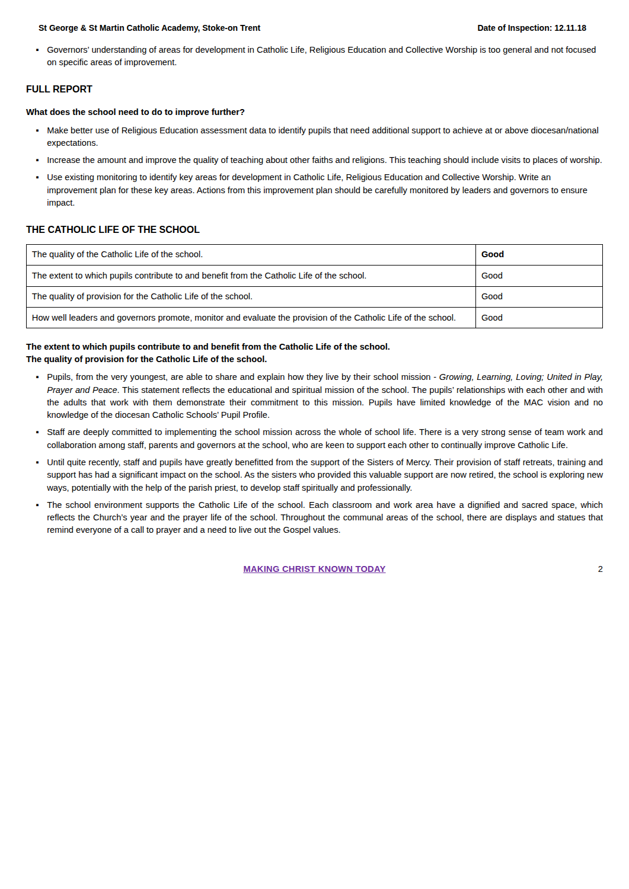St George & St Martin Catholic Academy, Stoke-on Trent Date of Inspection: 12.11.18
Governors’ understanding of areas for development in Catholic Life, Religious Education and Collective Worship is too general and not focused on specific areas of improvement.
FULL REPORT
What does the school need to do to improve further?
Make better use of Religious Education assessment data to identify pupils that need additional support to achieve at or above diocesan/national expectations.
Increase the amount and improve the quality of teaching about other faiths and religions. This teaching should include visits to places of worship.
Use existing monitoring to identify key areas for development in Catholic Life, Religious Education and Collective Worship. Write an improvement plan for these key areas. Actions from this improvement plan should be carefully monitored by leaders and governors to ensure impact.
THE CATHOLIC LIFE OF THE SCHOOL
| The quality of the Catholic Life of the school. | Good |
| The extent to which pupils contribute to and benefit from the Catholic Life of the school. | Good |
| The quality of provision for the Catholic Life of the school. | Good |
| How well leaders and governors promote, monitor and evaluate the provision of the Catholic Life of the school. | Good |
The extent to which pupils contribute to and benefit from the Catholic Life of the school.
The quality of provision for the Catholic Life of the school.
Pupils, from the very youngest, are able to share and explain how they live by their school mission - Growing, Learning, Loving; United in Play, Prayer and Peace. This statement reflects the educational and spiritual mission of the school. The pupils’ relationships with each other and with the adults that work with them demonstrate their commitment to this mission. Pupils have limited knowledge of the MAC vision and no knowledge of the diocesan Catholic Schools’ Pupil Profile.
Staff are deeply committed to implementing the school mission across the whole of school life. There is a very strong sense of team work and collaboration among staff, parents and governors at the school, who are keen to support each other to continually improve Catholic Life.
Until quite recently, staff and pupils have greatly benefitted from the support of the Sisters of Mercy. Their provision of staff retreats, training and support has had a significant impact on the school. As the sisters who provided this valuable support are now retired, the school is exploring new ways, potentially with the help of the parish priest, to develop staff spiritually and professionally.
The school environment supports the Catholic Life of the school. Each classroom and work area have a dignified and sacred space, which reflects the Church’s year and the prayer life of the school. Throughout the communal areas of the school, there are displays and statues that remind everyone of a call to prayer and a need to live out the Gospel values.
MAKING CHRIST KNOWN TODAY 2